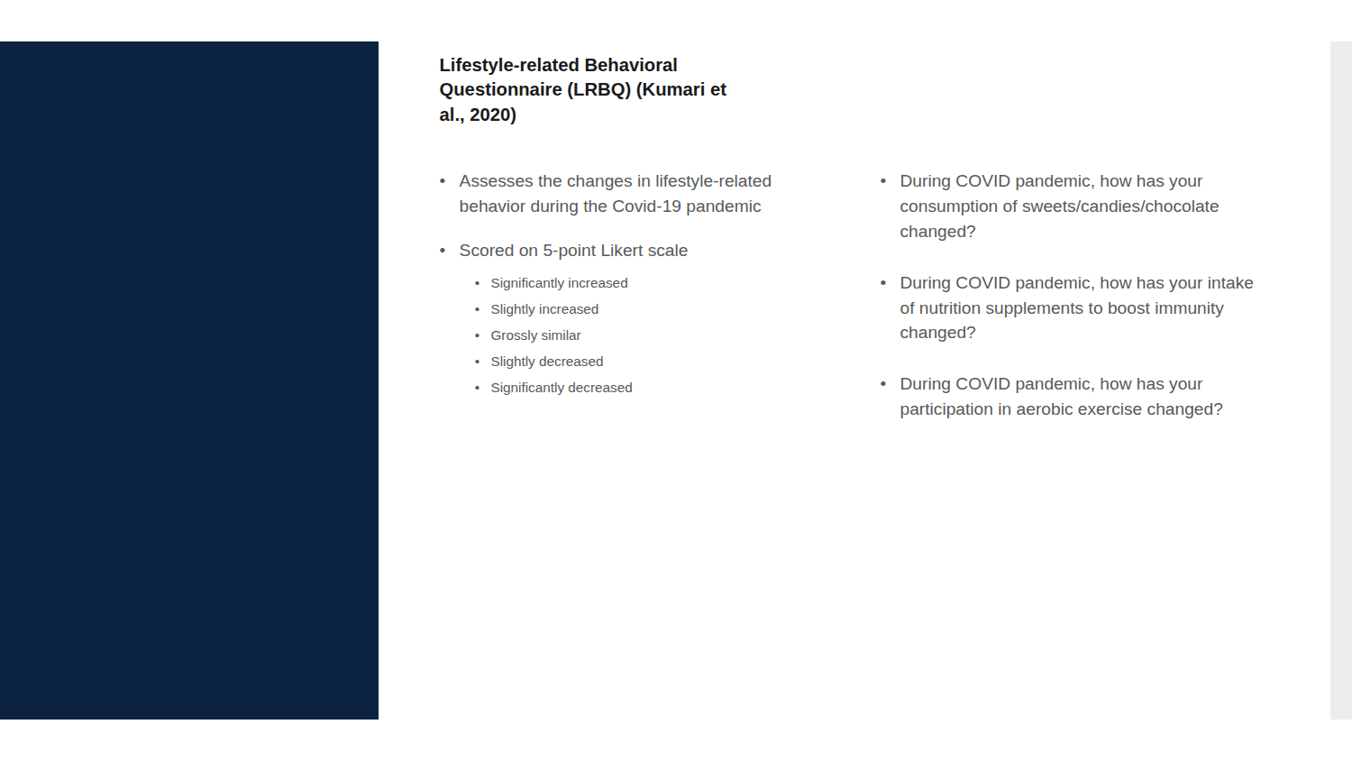Lifestyle-related Behavioral Questionnaire (LRBQ) (Kumari et al., 2020)
Assesses the changes in lifestyle-related behavior during the Covid-19 pandemic
Scored on 5-point Likert scale
Significantly increased
Slightly increased
Grossly similar
Slightly decreased
Significantly decreased
During COVID pandemic, how has your consumption of sweets/candies/chocolate changed?
During COVID pandemic, how has your intake of nutrition supplements to boost immunity changed?
During COVID pandemic, how has your participation in aerobic exercise changed?